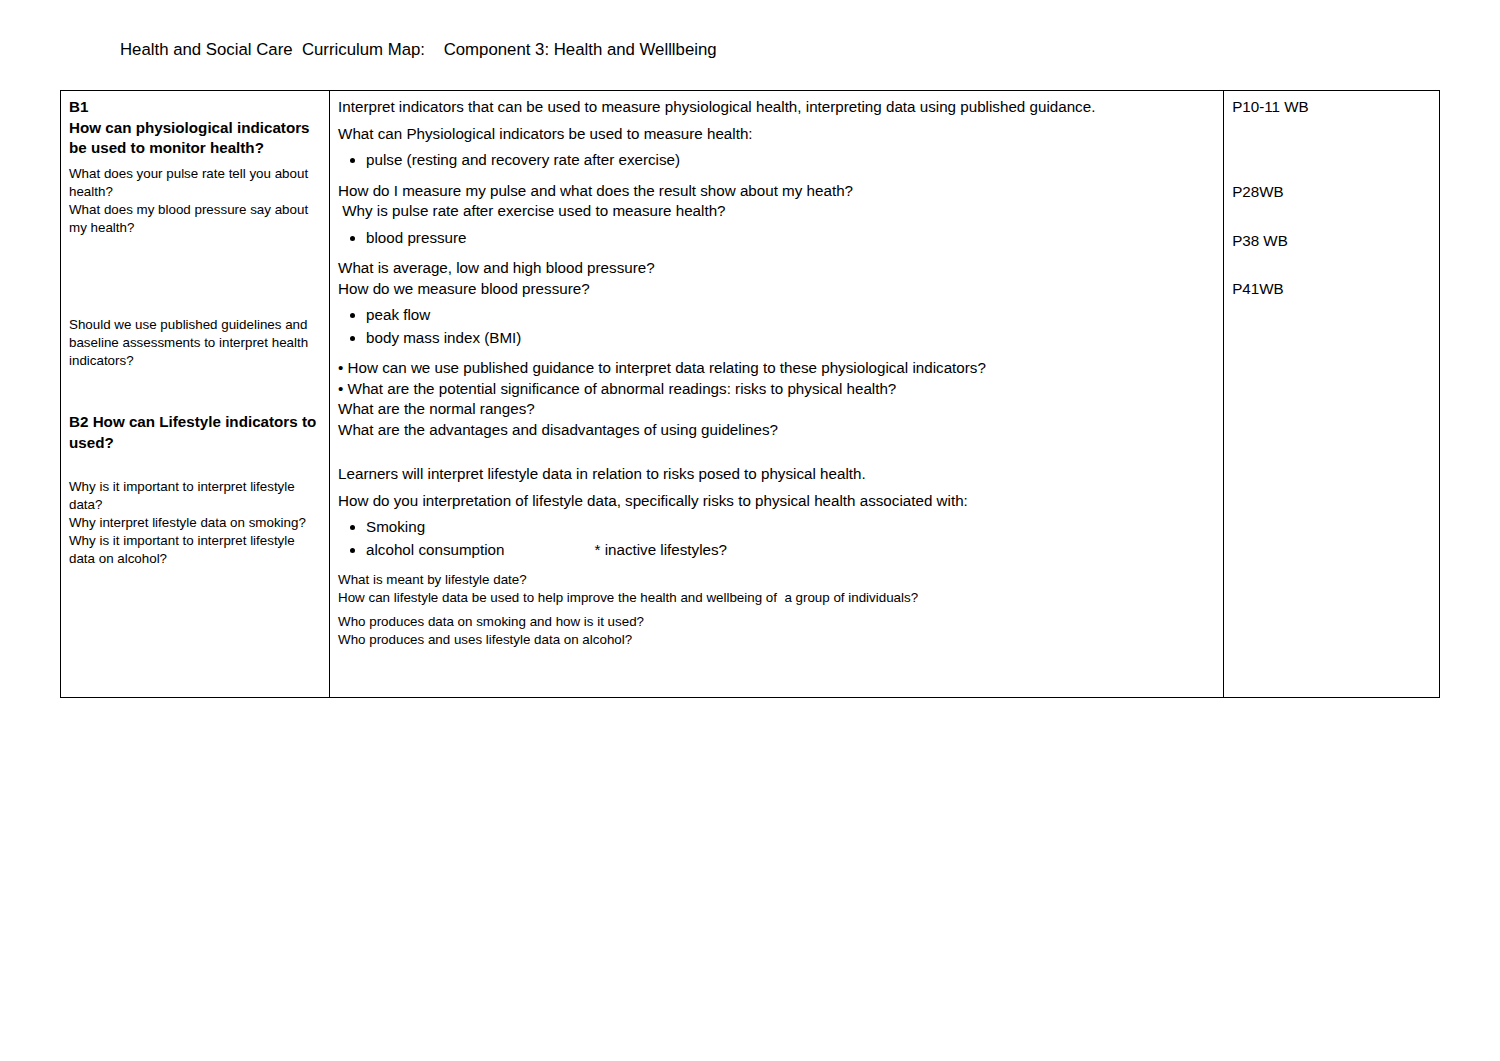Health and Social Care Curriculum Map: Component 3: Health and Welllbeing
| B1 How can physiological indicators be used to monitor health? What does your pulse rate tell you about health? What does my blood pressure say about my health? Should we use published guidelines and baseline assessments to interpret health indicators? B2 How can Lifestyle indicators to used? Why is it important to interpret lifestyle data? Why interpret lifestyle data on smoking? Why is it important to interpret lifestyle data on alcohol? | Interpret indicators that can be used to measure physiological health, interpreting data using published guidance. What can Physiological indicators be used to measure health: pulse (resting and recovery rate after exercise) How do I measure my pulse and what does the result show about my heath? Why is pulse rate after exercise used to measure health? blood pressure What is average, low and high blood pressure? How do we measure blood pressure? peak flow body mass index (BMI) • How can we use published guidance to interpret data relating to these physiological indicators? • What are the potential significance of abnormal readings: risks to physical health? What are the normal ranges? What are the advantages and disadvantages of using guidelines? Learners will interpret lifestyle data in relation to risks posed to physical health. How do you interpretation of lifestyle data, specifically risks to physical health associated with: Smoking alcohol consumption * inactive lifestyles? What is meant by lifestyle date? How can lifestyle data be used to help improve the health and wellbeing of a group of individuals? Who produces data on smoking and how is it used? Who produces and uses lifestyle data on alcohol? | P10-11 WB P28WB P38 WB P41WB |